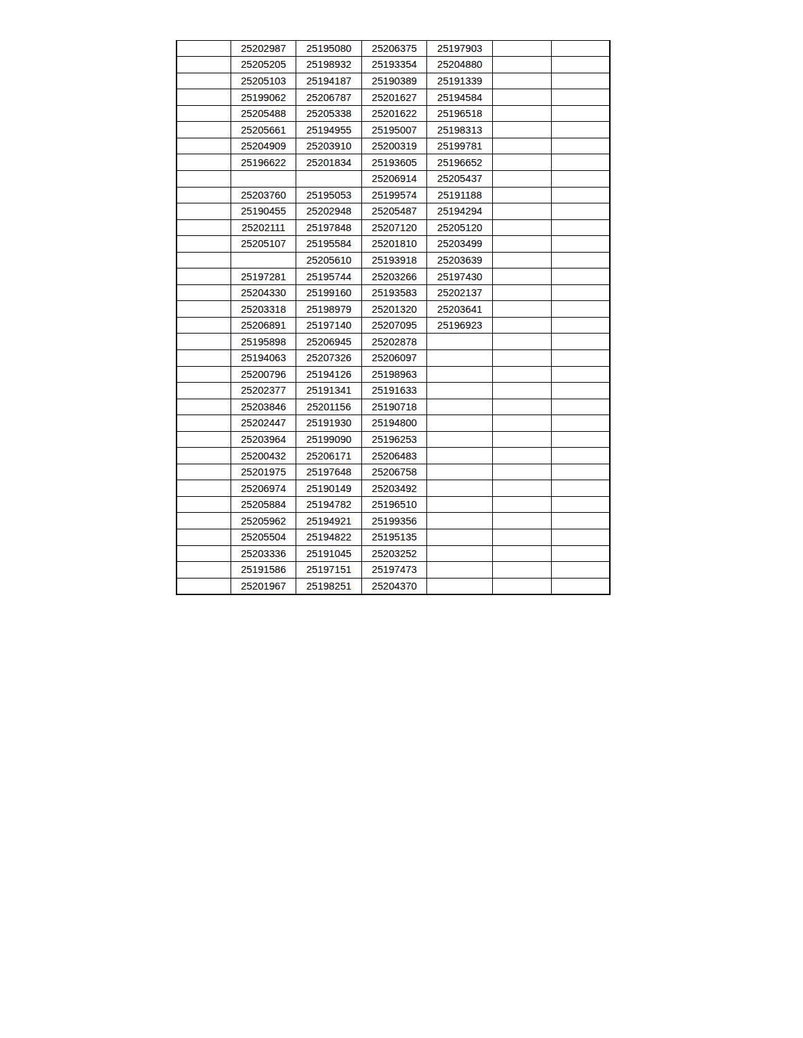| | 25202987 | 25195080 | 25206375 | 25197903 | | |
| | 25205205 | 25198932 | 25193354 | 25204880 | | |
| | 25205103 | 25194187 | 25190389 | 25191339 | | |
| | 25199062 | 25206787 | 25201627 | 25194584 | | |
| | 25205488 | 25205338 | 25201622 | 25196518 | | |
| | 25205661 | 25194955 | 25195007 | 25198313 | | |
| | 25204909 | 25203910 | 25200319 | 25199781 | | |
| | 25196622 | 25201834 | 25193605 | 25196652 | | |
| | | | 25206914 | 25205437 | | |
| | 25203760 | 25195053 | 25199574 | 25191188 | | |
| | 25190455 | 25202948 | 25205487 | 25194294 | | |
| | 25202111 | 25197848 | 25207120 | 25205120 | | |
| | 25205107 | 25195584 | 25201810 | 25203499 | | |
| | | 25205610 | 25193918 | 25203639 | | |
| | 25197281 | 25195744 | 25203266 | 25197430 | | |
| | 25204330 | 25199160 | 25193583 | 25202137 | | |
| | 25203318 | 25198979 | 25201320 | 25203641 | | |
| | 25206891 | 25197140 | 25207095 | 25196923 | | |
| | 25195898 | 25206945 | 25202878 | | | |
| | 25194063 | 25207326 | 25206097 | | | |
| | 25200796 | 25194126 | 25198963 | | | |
| | 25202377 | 25191341 | 25191633 | | | |
| | 25203846 | 25201156 | 25190718 | | | |
| | 25202447 | 25191930 | 25194800 | | | |
| | 25203964 | 25199090 | 25196253 | | | |
| | 25200432 | 25206171 | 25206483 | | | |
| | 25201975 | 25197648 | 25206758 | | | |
| | 25206974 | 25190149 | 25203492 | | | |
| | 25205884 | 25194782 | 25196510 | | | |
| | 25205962 | 25194921 | 25199356 | | | |
| | 25205504 | 25194822 | 25195135 | | | |
| | 25203336 | 25191045 | 25203252 | | | |
| | 25191586 | 25197151 | 25197473 | | | |
| | 25201967 | 25198251 | 25204370 | | | |